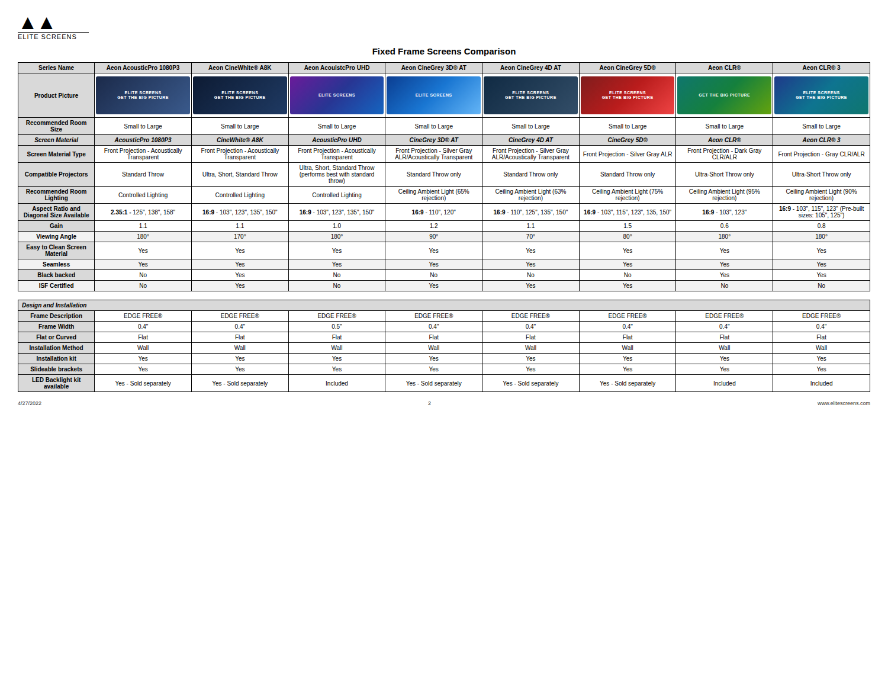▲▲
ELITE SCREENS
Fixed Frame Screens Comparison
| Series Name | Aeon AcousticPro 1080P3 | Aeon CineWhite® A8K | Aeon AcouistcPro UHD | Aeon CineGrey 3D® AT | Aeon CineGrey 4D AT | Aeon CineGrey 5D® | Aeon CLR® | Aeon CLR® 3 |
| --- | --- | --- | --- | --- | --- | --- | --- | --- |
| Product Picture | ELITE SCREENS GET THE BIG PICTURE | ELITE SCREENS GET THE BIG PICTURE | ELITE SCREENS | ELITE SCREENS | ELITE SCREENS GET THE BIG PICTURE | ELITE SCREENS GET THE BIG PICTURE | GET THE BIG PICTURE | ELITE SCREENS GET THE BIG PICTURE |
| Recommended Room Size | Small to Large | Small to Large | Small to Large | Small to Large | Small to Large | Small to Large | Small to Large | Small to Large |
| Screen Material | AcousticPro 1080P3 | CineWhite® A8K | AcousticPro UHD | CineGrey 3D® AT | CineGrey 4D AT | CineGrey 5D® | Aeon CLR® | Aeon CLR® 3 |
| Screen Material Type | Front Projection - Acoustically Transparent | Front Projection - Acoustically Transparent | Front Projection - Acoustically Transparent | Front Projection - Silver Gray ALR/Acoustically Transparent | Front Projection - Silver Gray ALR/Acoustically Transparent | Front Projection - Silver Gray ALR | Front Projection - Dark Gray CLR/ALR | Front Projection - Gray CLR/ALR |
| Compatible Projectors | Standard Throw | Ultra, Short, Standard Throw | Ultra, Short, Standard Throw (performs best with standard throw) | Standard Throw only | Standard Throw only | Standard Throw only | Ultra-Short Throw only | Ultra-Short Throw only |
| Recommended Room Lighting | Controlled Lighting | Controlled Lighting | Controlled Lighting | Ceiling Ambient Light (65% rejection) | Ceiling Ambient Light (63% rejection) | Ceiling Ambient Light (75% rejection) | Ceiling Ambient Light (95% rejection) | Ceiling Ambient Light (90% rejection) |
| Aspect Ratio and Diagonal Size Available | 2.35:1 - 125", 138", 158" | 16:9 - 103", 123", 135", 150" | 16:9 - 103", 123", 135", 150" | 16:9 - 110", 120" | 16:9 - 110", 125", 135", 150" | 16:9 - 103", 115", 123", 135, 150" | 16:9 - 103", 123" | 16:9 - 103", 115", 123" (Pre-built sizes: 105", 125") |
| Gain | 1.1 | 1.1 | 1.0 | 1.2 | 1.1 | 1.5 | 0.6 | 0.8 |
| Viewing Angle | 180° | 170° | 180° | 90° | 70° | 80° | 180° | 180° |
| Easy to Clean Screen Material | Yes | Yes | Yes | Yes | Yes | Yes | Yes | Yes |
| Seamless | Yes | Yes | Yes | Yes | Yes | Yes | Yes | Yes |
| Black backed | No | Yes | No | No | No | No | Yes | Yes |
| ISF Certified | No | Yes | No | Yes | Yes | Yes | No | No |
| Design and Installation |
| Frame Description | EDGE FREE® | EDGE FREE® | EDGE FREE® | EDGE FREE® | EDGE FREE® | EDGE FREE® | EDGE FREE® | EDGE FREE® |
| Frame Width | 0.4" | 0.4" | 0.5" | 0.4" | 0.4" | 0.4" | 0.4" | 0.4" |
| Flat or Curved | Flat | Flat | Flat | Flat | Flat | Flat | Flat | Flat |
| Installation Method | Wall | Wall | Wall | Wall | Wall | Wall | Wall | Wall |
| Installation kit | Yes | Yes | Yes | Yes | Yes | Yes | Yes | Yes |
| Slideable brackets | Yes | Yes | Yes | Yes | Yes | Yes | Yes | Yes |
| LED Backlight kit available | Yes - Sold separately | Yes - Sold separately | Included | Yes - Sold separately | Yes - Sold separately | Yes - Sold separately | Included | Included |
4/27/2022
2
www.elitescreens.com